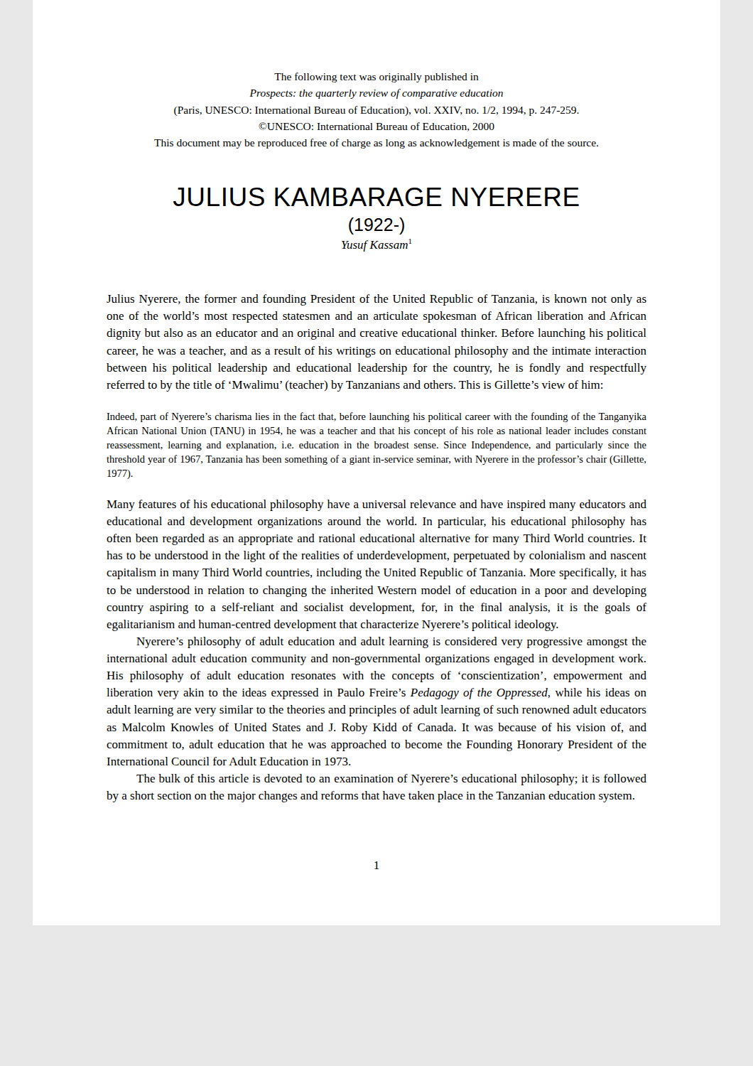The following text was originally published in
Prospects: the quarterly review of comparative education
(Paris, UNESCO: International Bureau of Education), vol. XXIV, no. 1/2, 1994, p. 247-259.
©UNESCO: International Bureau of Education, 2000
This document may be reproduced free of charge as long as acknowledgement is made of the source.
JULIUS KAMBARAGE NYERERE
(1922-)
Yusuf Kassam1
Julius Nyerere, the former and founding President of the United Republic of Tanzania, is known not only as one of the world’s most respected statesmen and an articulate spokesman of African liberation and African dignity but also as an educator and an original and creative educational thinker. Before launching his political career, he was a teacher, and as a result of his writings on educational philosophy and the intimate interaction between his political leadership and educational leadership for the country, he is fondly and respectfully referred to by the title of ‘Mwalimu’ (teacher) by Tanzanians and others. This is Gillette’s view of him:
Indeed, part of Nyerere’s charisma lies in the fact that, before launching his political career with the founding of the Tanganyika African National Union (TANU) in 1954, he was a teacher and that his concept of his role as national leader includes constant reassessment, learning and explanation, i.e. education in the broadest sense. Since Independence, and particularly since the threshold year of 1967, Tanzania has been something of a giant in-service seminar, with Nyerere in the professor’s chair (Gillette, 1977).
Many features of his educational philosophy have a universal relevance and have inspired many educators and educational and development organizations around the world. In particular, his educational philosophy has often been regarded as an appropriate and rational educational alternative for many Third World countries. It has to be understood in the light of the realities of underdevelopment, perpetuated by colonialism and nascent capitalism in many Third World countries, including the United Republic of Tanzania. More specifically, it has to be understood in relation to changing the inherited Western model of education in a poor and developing country aspiring to a self-reliant and socialist development, for, in the final analysis, it is the goals of egalitarianism and human-centred development that characterize Nyerere’s political ideology.
Nyerere’s philosophy of adult education and adult learning is considered very progressive amongst the international adult education community and non-governmental organizations engaged in development work. His philosophy of adult education resonates with the concepts of ‘conscientization’, empowerment and liberation very akin to the ideas expressed in Paulo Freire’s Pedagogy of the Oppressed, while his ideas on adult learning are very similar to the theories and principles of adult learning of such renowned adult educators as Malcolm Knowles of United States and J. Roby Kidd of Canada. It was because of his vision of, and commitment to, adult education that he was approached to become the Founding Honorary President of the International Council for Adult Education in 1973.
The bulk of this article is devoted to an examination of Nyerere’s educational philosophy; it is followed by a short section on the major changes and reforms that have taken place in the Tanzanian education system.
1